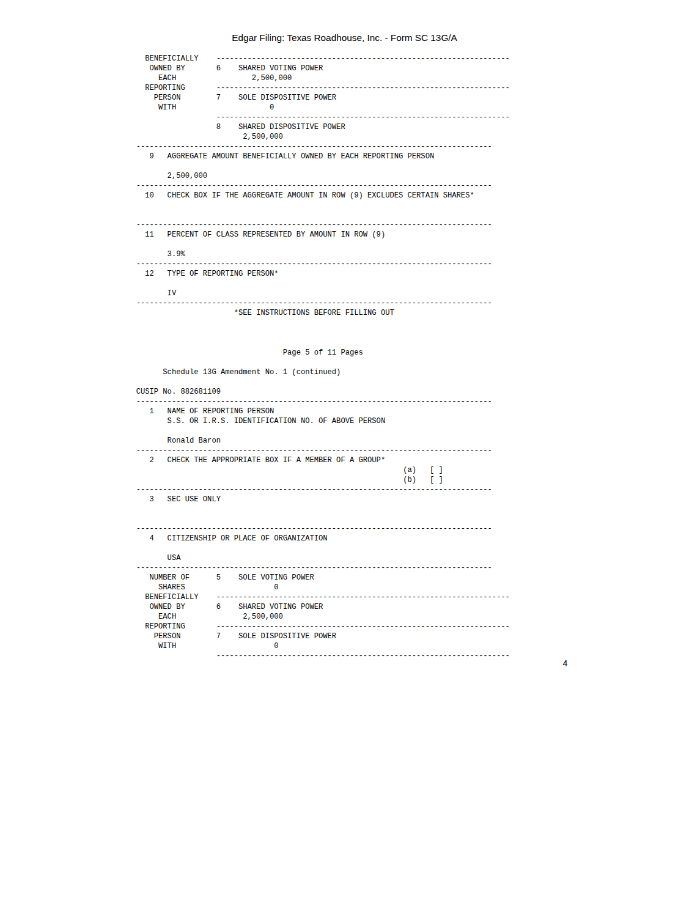Edgar Filing: Texas Roadhouse, Inc. - Form SC 13G/A
  BENEFICIALLY    ------------------------------------------------------------------
   OWNED BY       6    SHARED VOTING POWER
     EACH                 2,500,000
  REPORTING       ------------------------------------------------------------------
    PERSON        7    SOLE DISPOSITIVE POWER
     WITH                     0
                  ------------------------------------------------------------------
                  8    SHARED DISPOSITIVE POWER
                        2,500,000
--------------------------------------------------------------------------------
   9   AGGREGATE AMOUNT BENEFICIALLY OWNED BY EACH REPORTING PERSON

       2,500,000
--------------------------------------------------------------------------------
  10   CHECK BOX IF THE AGGREGATE AMOUNT IN ROW (9) EXCLUDES CERTAIN SHARES*


--------------------------------------------------------------------------------
  11   PERCENT OF CLASS REPRESENTED BY AMOUNT IN ROW (9)

       3.9%
--------------------------------------------------------------------------------
  12   TYPE OF REPORTING PERSON*

       IV
--------------------------------------------------------------------------------
                      *SEE INSTRUCTIONS BEFORE FILLING OUT



                                 Page 5 of 11 Pages

      Schedule 13G Amendment No. 1 (continued)

CUSIP No. 882681109
--------------------------------------------------------------------------------
   1   NAME OF REPORTING PERSON
       S.S. OR I.R.S. IDENTIFICATION NO. OF ABOVE PERSON

       Ronald Baron
--------------------------------------------------------------------------------
   2   CHECK THE APPROPRIATE BOX IF A MEMBER OF A GROUP*
                                                            (a)   [ ]
                                                            (b)   [ ]
--------------------------------------------------------------------------------
   3   SEC USE ONLY


--------------------------------------------------------------------------------
   4   CITIZENSHIP OR PLACE OF ORGANIZATION

       USA
--------------------------------------------------------------------------------
   NUMBER OF      5    SOLE VOTING POWER
     SHARES                    0
  BENEFICIALLY    ------------------------------------------------------------------
   OWNED BY       6    SHARED VOTING POWER
     EACH               2,500,000
  REPORTING       ------------------------------------------------------------------
    PERSON        7    SOLE DISPOSITIVE POWER
     WITH                      0
                  ------------------------------------------------------------------
4